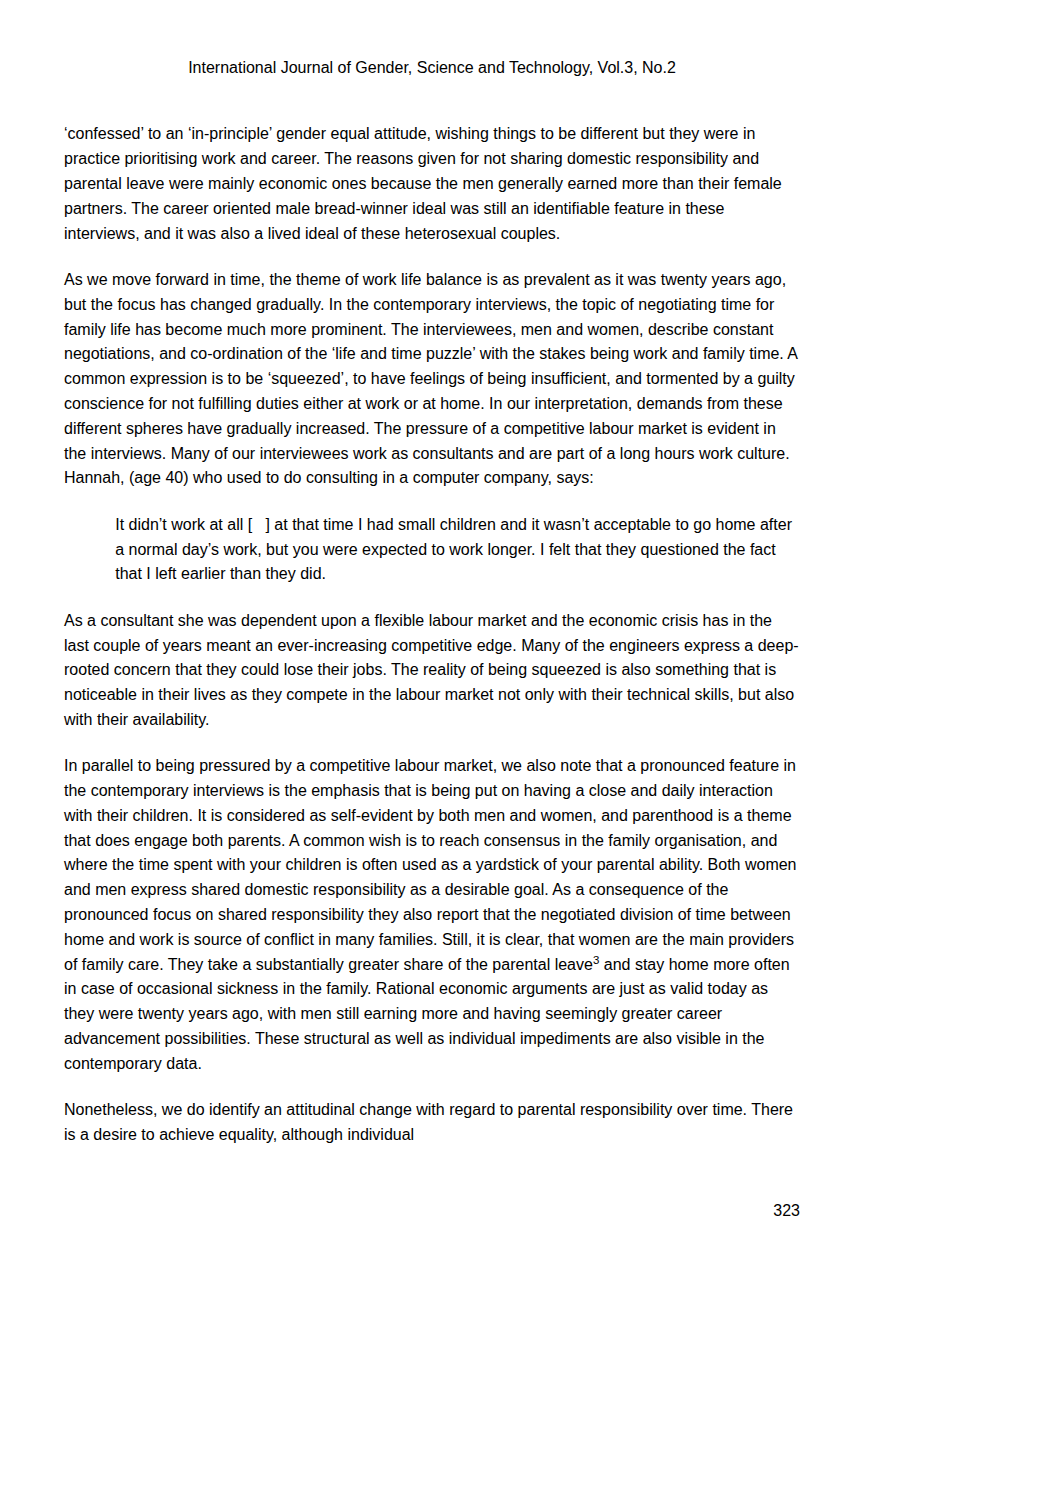International Journal of Gender, Science and Technology, Vol.3, No.2
‘confessed’ to an ‘in-principle’ gender equal attitude, wishing things to be different but they were in practice prioritising work and career. The reasons given for not sharing domestic responsibility and parental leave were mainly economic ones because the men generally earned more than their female partners. The career oriented male bread-winner ideal was still an identifiable feature in these interviews, and it was also a lived ideal of these heterosexual couples.
As we move forward in time, the theme of work life balance is as prevalent as it was twenty years ago, but the focus has changed gradually. In the contemporary interviews, the topic of negotiating time for family life has become much more prominent. The interviewees, men and women, describe constant negotiations, and co-ordination of the ‘life and time puzzle’ with the stakes being work and family time. A common expression is to be ‘squeezed’, to have feelings of being insufficient, and tormented by a guilty conscience for not fulfilling duties either at work or at home. In our interpretation, demands from these different spheres have gradually increased. The pressure of a competitive labour market is evident in the interviews. Many of our interviewees work as consultants and are part of a long hours work culture. Hannah, (age 40) who used to do consulting in a computer company, says:
It didn’t work at all [ ] at that time I had small children and it wasn’t acceptable to go home after a normal day’s work, but you were expected to work longer. I felt that they questioned the fact that I left earlier than they did.
As a consultant she was dependent upon a flexible labour market and the economic crisis has in the last couple of years meant an ever-increasing competitive edge. Many of the engineers express a deep-rooted concern that they could lose their jobs. The reality of being squeezed is also something that is noticeable in their lives as they compete in the labour market not only with their technical skills, but also with their availability.
In parallel to being pressured by a competitive labour market, we also note that a pronounced feature in the contemporary interviews is the emphasis that is being put on having a close and daily interaction with their children. It is considered as self-evident by both men and women, and parenthood is a theme that does engage both parents. A common wish is to reach consensus in the family organisation, and where the time spent with your children is often used as a yardstick of your parental ability. Both women and men express shared domestic responsibility as a desirable goal. As a consequence of the pronounced focus on shared responsibility they also report that the negotiated division of time between home and work is source of conflict in many families. Still, it is clear, that women are the main providers of family care. They take a substantially greater share of the parental leave3 and stay home more often in case of occasional sickness in the family. Rational economic arguments are just as valid today as they were twenty years ago, with men still earning more and having seemingly greater career advancement possibilities. These structural as well as individual impediments are also visible in the contemporary data.
Nonetheless, we do identify an attitudinal change with regard to parental responsibility over time. There is a desire to achieve equality, although individual
323